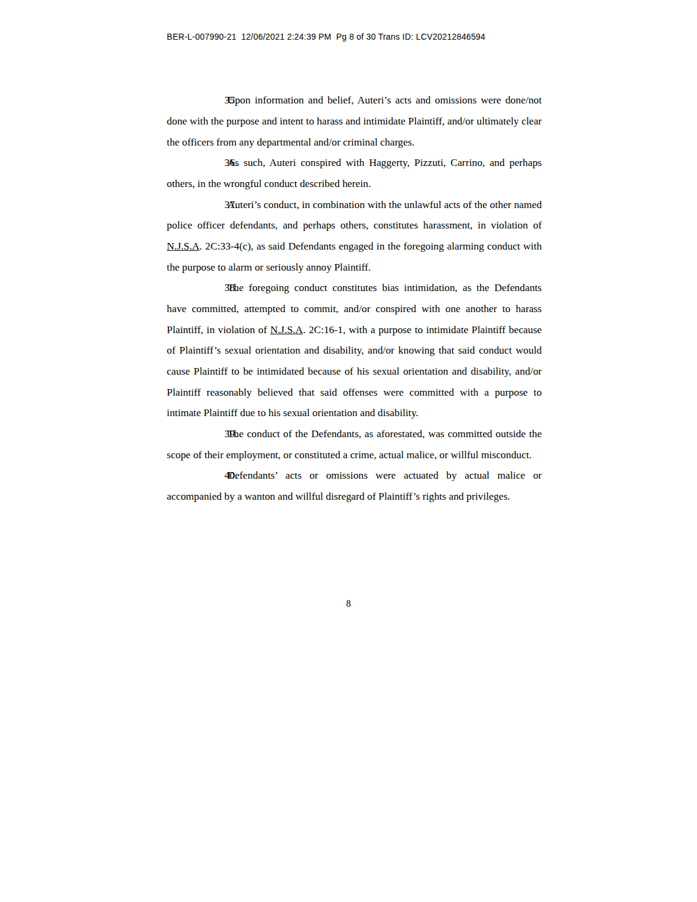BER-L-007990-21 12/06/2021 2:24:39 PM Pg 8 of 30 Trans ID: LCV20212846594
35. Upon information and belief, Auteri’s acts and omissions were done/not done with the purpose and intent to harass and intimidate Plaintiff, and/or ultimately clear the officers from any departmental and/or criminal charges.
36. As such, Auteri conspired with Haggerty, Pizzuti, Carrino, and perhaps others, in the wrongful conduct described herein.
37. Auteri’s conduct, in combination with the unlawful acts of the other named police officer defendants, and perhaps others, constitutes harassment, in violation of N.J.S.A. 2C:33-4(c), as said Defendants engaged in the foregoing alarming conduct with the purpose to alarm or seriously annoy Plaintiff.
38. The foregoing conduct constitutes bias intimidation, as the Defendants have committed, attempted to commit, and/or conspired with one another to harass Plaintiff, in violation of N.J.S.A. 2C:16-1, with a purpose to intimidate Plaintiff because of Plaintiff’s sexual orientation and disability, and/or knowing that said conduct would cause Plaintiff to be intimidated because of his sexual orientation and disability, and/or Plaintiff reasonably believed that said offenses were committed with a purpose to intimate Plaintiff due to his sexual orientation and disability.
39. The conduct of the Defendants, as aforestated, was committed outside the scope of their employment, or constituted a crime, actual malice, or willful misconduct.
40. Defendants’ acts or omissions were actuated by actual malice or accompanied by a wanton and willful disregard of Plaintiff’s rights and privileges.
8